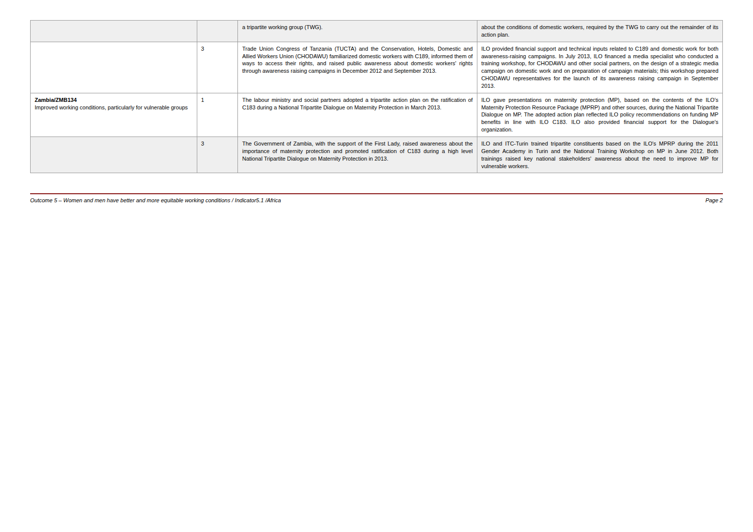| | | a tripartite working group (TWG). | about the conditions of domestic workers, required by the TWG to carry out the remainder of its action plan. |
| | 3 | Trade Union Congress of Tanzania (TUCTA) and the Conservation, Hotels, Domestic and Allied Workers Union (CHODAWU) familiarized domestic workers with C189, informed them of ways to access their rights, and raised public awareness about domestic workers' rights through awareness raising campaigns in December 2012 and September 2013. | ILO provided financial support and technical inputs related to C189 and domestic work for both awareness-raising campaigns. In July 2013, ILO financed a media specialist who conducted a training workshop, for CHODAWU and other social partners, on the design of a strategic media campaign on domestic work and on preparation of campaign materials; this workshop prepared CHODAWU representatives for the launch of its awareness raising campaign in September 2013. |
| Zambia/ZMB134 Improved working conditions, particularly for vulnerable groups | 1 | The labour ministry and social partners adopted a tripartite action plan on the ratification of C183 during a National Tripartite Dialogue on Maternity Protection in March 2013. | ILO gave presentations on maternity protection (MP), based on the contents of the ILO's Maternity Protection Resource Package (MPRP) and other sources, during the National Tripartite Dialogue on MP. The adopted action plan reflected ILO policy recommendations on funding MP benefits in line with ILO C183. ILO also provided financial support for the Dialogue's organization. |
| | 3 | The Government of Zambia, with the support of the First Lady, raised awareness about the importance of maternity protection and promoted ratification of C183 during a high level National Tripartite Dialogue on Maternity Protection in 2013. | ILO and ITC-Turin trained tripartite constituents based on the ILO's MPRP during the 2011 Gender Academy in Turin and the National Training Workshop on MP in June 2012. Both trainings raised key national stakeholders' awareness about the need to improve MP for vulnerable workers. |
Outcome 5 – Women and men have better and more equitable working conditions / Indicator5.1 /Africa Page 2